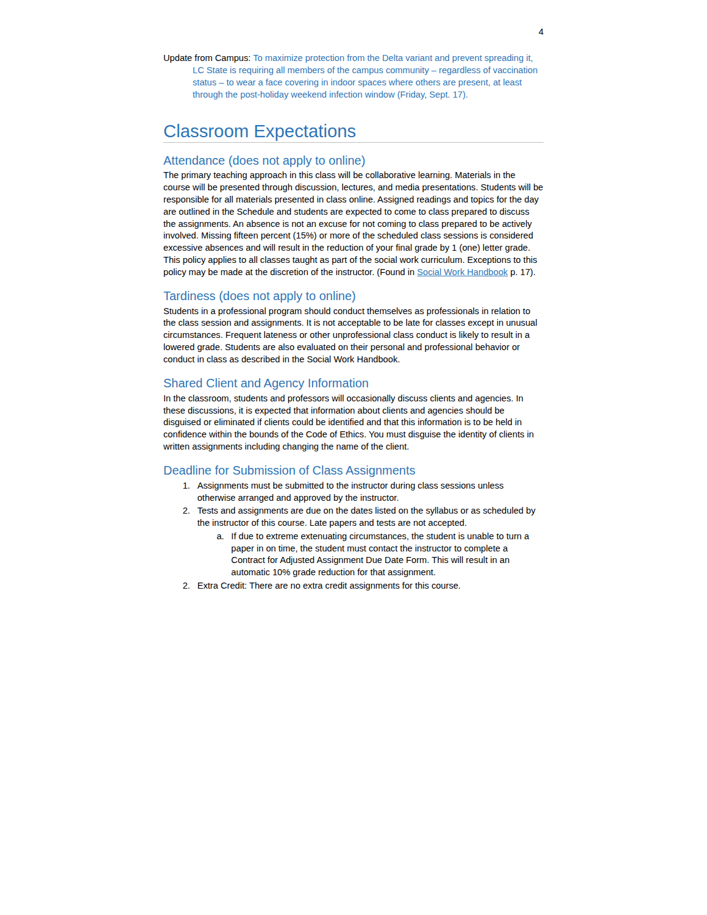4
Update from Campus: To maximize protection from the Delta variant and prevent spreading it, LC State is requiring all members of the campus community – regardless of vaccination status – to wear a face covering in indoor spaces where others are present, at least through the post-holiday weekend infection window (Friday, Sept. 17).
Classroom Expectations
Attendance (does not apply to online)
The primary teaching approach in this class will be collaborative learning. Materials in the course will be presented through discussion, lectures, and media presentations. Students will be responsible for all materials presented in class online. Assigned readings and topics for the day are outlined in the Schedule and students are expected to come to class prepared to discuss the assignments. An absence is not an excuse for not coming to class prepared to be actively involved. Missing fifteen percent (15%) or more of the scheduled class sessions is considered excessive absences and will result in the reduction of your final grade by 1 (one) letter grade. This policy applies to all classes taught as part of the social work curriculum. Exceptions to this policy may be made at the discretion of the instructor. (Found in Social Work Handbook p. 17).
Tardiness (does not apply to online)
Students in a professional program should conduct themselves as professionals in relation to the class session and assignments. It is not acceptable to be late for classes except in unusual circumstances. Frequent lateness or other unprofessional class conduct is likely to result in a lowered grade. Students are also evaluated on their personal and professional behavior or conduct in class as described in the Social Work Handbook.
Shared Client and Agency Information
In the classroom, students and professors will occasionally discuss clients and agencies. In these discussions, it is expected that information about clients and agencies should be disguised or eliminated if clients could be identified and that this information is to be held in confidence within the bounds of the Code of Ethics. You must disguise the identity of clients in written assignments including changing the name of the client.
Deadline for Submission of Class Assignments
Assignments must be submitted to the instructor during class sessions unless otherwise arranged and approved by the instructor.
Tests and assignments are due on the dates listed on the syllabus or as scheduled by the instructor of this course. Late papers and tests are not accepted.
If due to extreme extenuating circumstances, the student is unable to turn a paper in on time, the student must contact the instructor to complete a Contract for Adjusted Assignment Due Date Form. This will result in an automatic 10% grade reduction for that assignment.
Extra Credit: There are no extra credit assignments for this course.